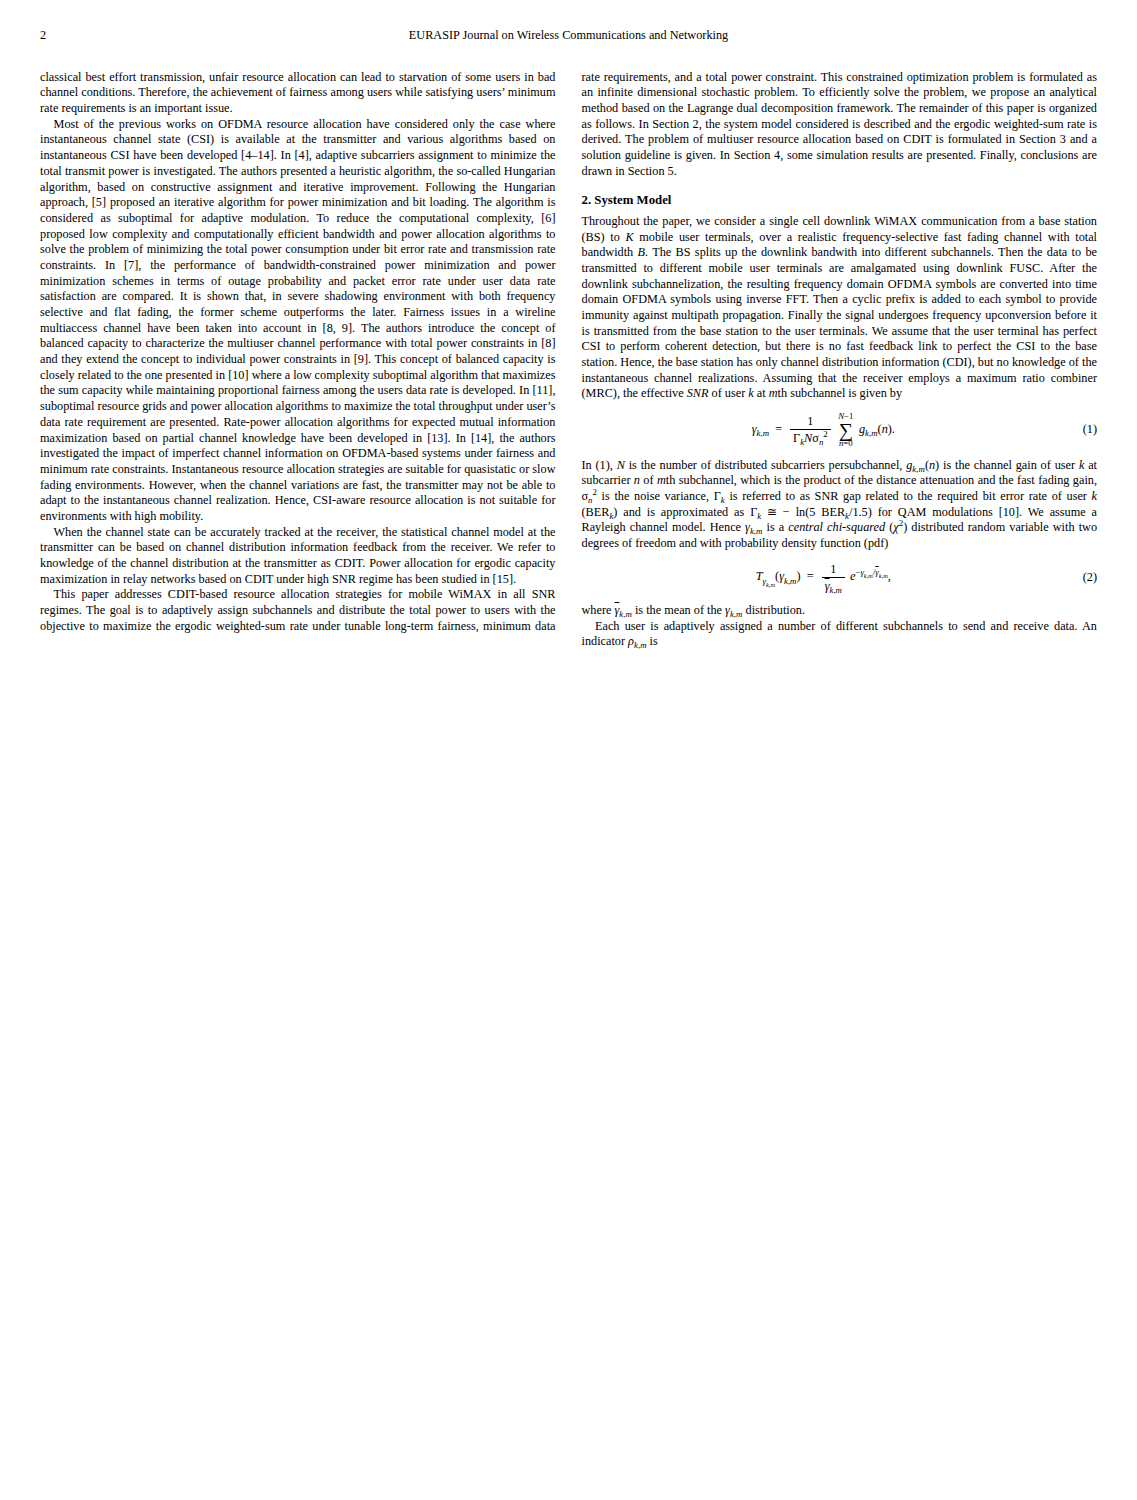2
EURASIP Journal on Wireless Communications and Networking
classical best effort transmission, unfair resource allocation can lead to starvation of some users in bad channel conditions. Therefore, the achievement of fairness among users while satisfying users’ minimum rate requirements is an important issue.
Most of the previous works on OFDMA resource allocation have considered only the case where instantaneous channel state (CSI) is available at the transmitter and various algorithms based on instantaneous CSI have been developed [4–14]. In [4], adaptive subcarriers assignment to minimize the total transmit power is investigated. The authors presented a heuristic algorithm, the so-called Hungarian algorithm, based on constructive assignment and iterative improvement. Following the Hungarian approach, [5] proposed an iterative algorithm for power minimization and bit loading. The algorithm is considered as suboptimal for adaptive modulation. To reduce the computational complexity, [6] proposed low complexity and computationally efficient bandwidth and power allocation algorithms to solve the problem of minimizing the total power consumption under bit error rate and transmission rate constraints. In [7], the performance of bandwidth-constrained power minimization and power minimization schemes in terms of outage probability and packet error rate under user data rate satisfaction are compared. It is shown that, in severe shadowing environment with both frequency selective and flat fading, the former scheme outperforms the later. Fairness issues in a wireline multiaccess channel have been taken into account in [8, 9]. The authors introduce the concept of balanced capacity to characterize the multiuser channel performance with total power constraints in [8] and they extend the concept to individual power constraints in [9]. This concept of balanced capacity is closely related to the one presented in [10] where a low complexity suboptimal algorithm that maximizes the sum capacity while maintaining proportional fairness among the users data rate is developed. In [11], suboptimal resource grids and power allocation algorithms to maximize the total throughput under user’s data rate requirement are presented. Rate-power allocation algorithms for expected mutual information maximization based on partial channel knowledge have been developed in [13]. In [14], the authors investigated the impact of imperfect channel information on OFDMA-based systems under fairness and minimum rate constraints. Instantaneous resource allocation strategies are suitable for quasistatic or slow fading environments. However, when the channel variations are fast, the transmitter may not be able to adapt to the instantaneous channel realization. Hence, CSI-aware resource allocation is not suitable for environments with high mobility.
When the channel state can be accurately tracked at the receiver, the statistical channel model at the transmitter can be based on channel distribution information feedback from the receiver. We refer to knowledge of the channel distribution at the transmitter as CDIT. Power allocation for ergodic capacity maximization in relay networks based on CDIT under high SNR regime has been studied in [15].
This paper addresses CDIT-based resource allocation strategies for mobile WiMAX in all SNR regimes. The goal is to adaptively assign subchannels and distribute the total power to users with the objective to maximize the ergodic weighted-sum rate under tunable long-term fairness, minimum data rate requirements, and a total power constraint. This constrained optimization problem is formulated as an infinite dimensional stochastic problem. To efficiently solve the problem, we propose an analytical method based on the Lagrange dual decomposition framework. The remainder of this paper is organized as follows. In Section 2, the system model considered is described and the ergodic weighted-sum rate is derived. The problem of multiuser resource allocation based on CDIT is formulated in Section 3 and a solution guideline is given. In Section 4, some simulation results are presented. Finally, conclusions are drawn in Section 5.
2. System Model
Throughout the paper, we consider a single cell downlink WiMAX communication from a base station (BS) to K mobile user terminals, over a realistic frequency-selective fast fading channel with total bandwidth B. The BS splits up the downlink bandwith into different subchannels. Then the data to be transmitted to different mobile user terminals are amalgamated using downlink FUSC. After the downlink subchannelization, the resulting frequency domain OFDMA symbols are converted into time domain OFDMA symbols using inverse FFT. Then a cyclic prefix is added to each symbol to provide immunity against multipath propagation. Finally the signal undergoes frequency upconversion before it is transmitted from the base station to the user terminals. We assume that the user terminal has perfect CSI to perform coherent detection, but there is no fast feedback link to perfect the CSI to the base station. Hence, the base station has only channel distribution information (CDI), but no knowledge of the instantaneous channel realizations. Assuming that the receiver employs a maximum ratio combiner (MRC), the effective SNR of user k at mth subchannel is given by
γk,m = 1 ΓkNσn2 N−1∑n=0 gk,m(n).
(1)
In (1), N is the number of distributed subcarriers persubchannel, gk,m(n) is the channel gain of user k at subcarrier n of mth subchannel, which is the product of the distance attenuation and the fast fading gain, σn2 is the noise variance, Γk is referred to as SNR gap related to the required bit error rate of user k (BERk) and is approximated as Γk ≅ − ln(5 BERk/1.5) for QAM modulations [10]. We assume a Rayleigh channel model. Hence γk,m is a central chi-squared (χ2) distributed random variable with two degrees of freedom and with probability density function (pdf)
Tγk,m(γk,m) = 1 γk,m e−γk,m/γk,m,
(2)
where γk,m is the mean of the γk,m distribution.
Each user is adaptively assigned a number of different subchannels to send and receive data. An indicator ρk,m is